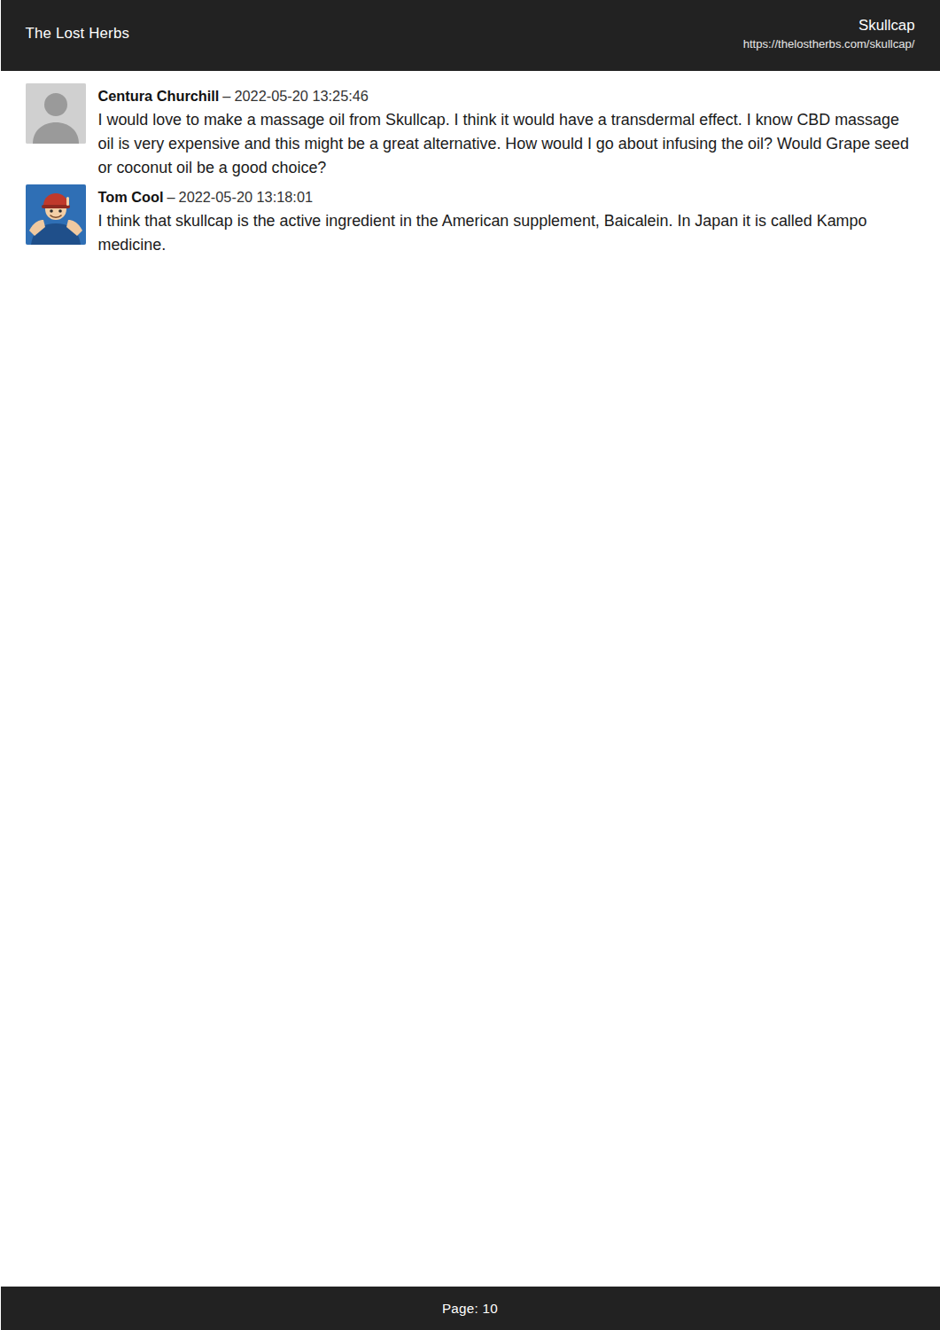The Lost Herbs
Skullcap
https://thelostherbs.com/skullcap/
Centura Churchill–2022-05-20 13:25:46
I would love to make a massage oil from Skullcap. I think it would have a transdermal effect. I know CBD massage oil is very expensive and this might be a great alternative. How would I go about infusing the oil? Would Grape seed or coconut oil be a good choice?
Tom Cool–2022-05-20 13:18:01
I think that skullcap is the active ingredient in the American supplement, Baicalein. In Japan it is called Kampo medicine.
Page: 10